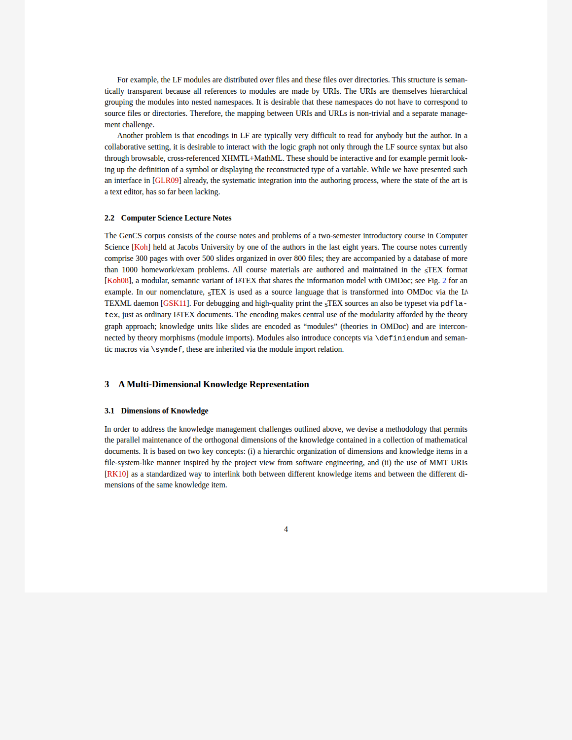For example, the LF modules are distributed over files and these files over directories. This structure is semantically transparent because all references to modules are made by URIs. The URIs are themselves hierarchical grouping the modules into nested namespaces. It is desirable that these namespaces do not have to correspond to source files or directories. Therefore, the mapping between URIs and URLs is non-trivial and a separate management challenge.
Another problem is that encodings in LF are typically very difficult to read for anybody but the author. In a collaborative setting, it is desirable to interact with the logic graph not only through the LF source syntax but also through browsable, cross-referenced XHMTL+MathML. These should be interactive and for example permit looking up the definition of a symbol or displaying the reconstructed type of a variable. While we have presented such an interface in [GLR09] already, the systematic integration into the authoring process, where the state of the art is a text editor, has so far been lacking.
2.2 Computer Science Lecture Notes
The GenCS corpus consists of the course notes and problems of a two-semester introductory course in Computer Science [Koh] held at Jacobs University by one of the authors in the last eight years. The course notes currently comprise 300 pages with over 500 slides organized in over 800 files; they are accompanied by a database of more than 1000 homework/exam problems. All course materials are authored and maintained in the STEX format [Koh08], a modular, semantic variant of LATEX that shares the information model with OMDoc; see Fig. 2 for an example. In our nomenclature, STEX is used as a source language that is transformed into OMDoc via the LATEXML daemon [GSK11]. For debugging and high-quality print the STEX sources an also be typeset via pdflatex, just as ordinary LATEX documents. The encoding makes central use of the modularity afforded by the theory graph approach; knowledge units like slides are encoded as “modules” (theories in OMDoc) and are interconnected by theory morphisms (module imports). Modules also introduce concepts via \definiendum and semantic macros via \symdef, these are inherited via the module import relation.
3 A Multi-Dimensional Knowledge Representation
3.1 Dimensions of Knowledge
In order to address the knowledge management challenges outlined above, we devise a methodology that permits the parallel maintenance of the orthogonal dimensions of the knowledge contained in a collection of mathematical documents. It is based on two key concepts: (i) a hierarchic organization of dimensions and knowledge items in a file-system-like manner inspired by the project view from software engineering, and (ii) the use of MMT URIs [RK10] as a standardized way to interlink both between different knowledge items and between the different dimensions of the same knowledge item.
4